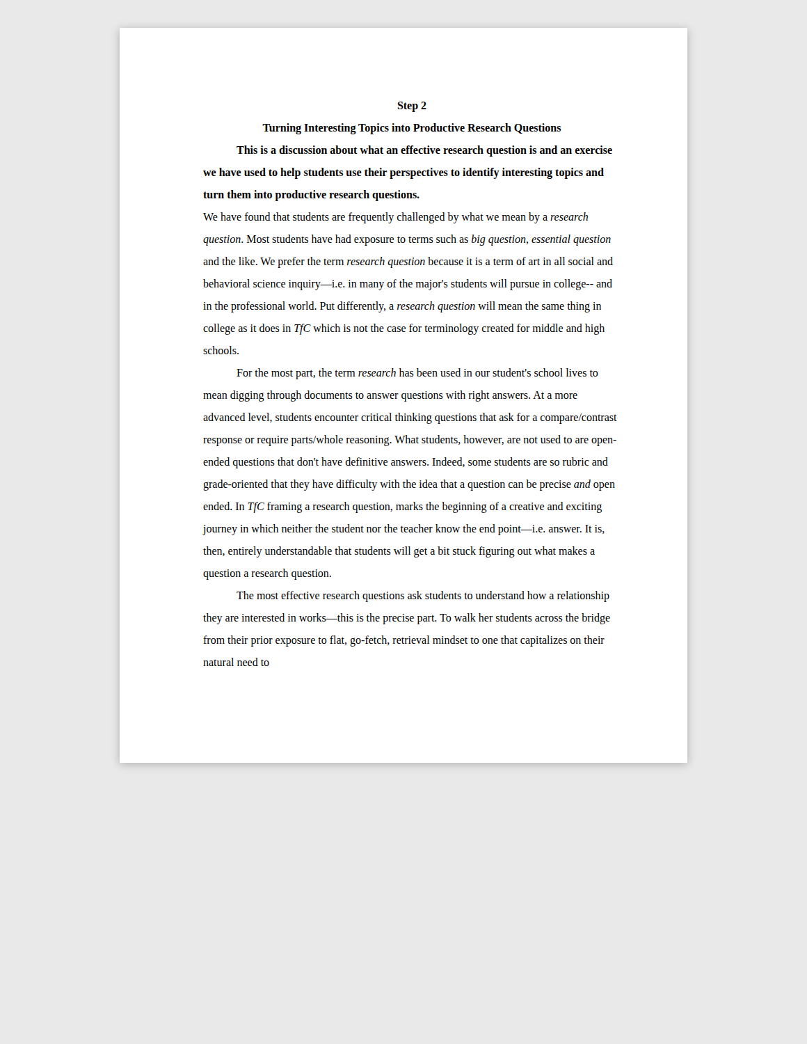Step 2
Turning Interesting Topics into Productive Research Questions
This is a discussion about what an effective research question is and an exercise we have used to help students use their perspectives to identify interesting topics and turn them into productive research questions.
We have found that students are frequently challenged by what we mean by a research question. Most students have had exposure to terms such as big question, essential question and the like. We prefer the term research question because it is a term of art in all social and behavioral science inquiry—i.e. in many of the major's students will pursue in college-- and in the professional world. Put differently, a research question will mean the same thing in college as it does in TfC which is not the case for terminology created for middle and high schools.
For the most part, the term research has been used in our student's school lives to mean digging through documents to answer questions with right answers. At a more advanced level, students encounter critical thinking questions that ask for a compare/contrast response or require parts/whole reasoning. What students, however, are not used to are open-ended questions that don't have definitive answers. Indeed, some students are so rubric and grade-oriented that they have difficulty with the idea that a question can be precise and open ended. In TfC framing a research question, marks the beginning of a creative and exciting journey in which neither the student nor the teacher know the end point—i.e. answer. It is, then, entirely understandable that students will get a bit stuck figuring out what makes a question a research question.
The most effective research questions ask students to understand how a relationship they are interested in works—this is the precise part. To walk her students across the bridge from their prior exposure to flat, go-fetch, retrieval mindset to one that capitalizes on their natural need to